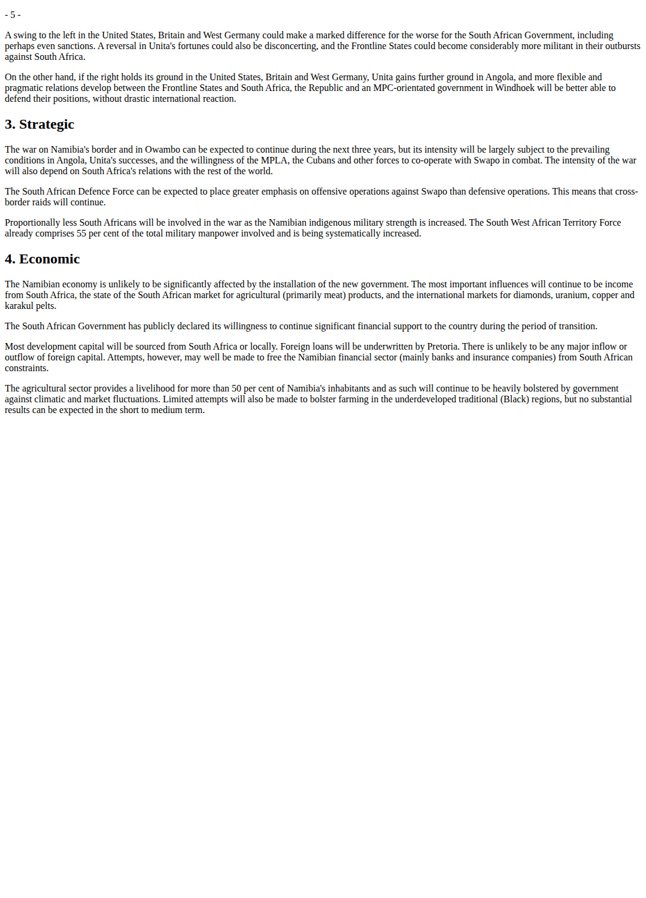- 5 -
A swing to the left in the United States, Britain and West Germany could make a marked difference for the worse for the South African Government, including perhaps even sanctions. A reversal in Unita's fortunes could also be disconcerting, and the Frontline States could become considerably more militant in their outbursts against South Africa.
On the other hand, if the right holds its ground in the United States, Britain and West Germany, Unita gains further ground in Angola, and more flexible and pragmatic relations develop between the Frontline States and South Africa, the Republic and an MPC-orientated government in Windhoek will be better able to defend their positions, without drastic international reaction.
3. Strategic
The war on Namibia's border and in Owambo can be expected to continue during the next three years, but its intensity will be largely subject to the prevailing conditions in Angola, Unita's successes, and the willingness of the MPLA, the Cubans and other forces to co-operate with Swapo in combat. The intensity of the war will also depend on South Africa's relations with the rest of the world.
The South African Defence Force can be expected to place greater emphasis on offensive operations against Swapo than defensive operations. This means that cross-border raids will continue.
Proportionally less South Africans will be involved in the war as the Namibian indigenous military strength is increased. The South West African Territory Force already comprises 55 per cent of the total military manpower involved and is being systematically increased.
4. Economic
The Namibian economy is unlikely to be significantly affected by the installation of the new government. The most important influences will continue to be income from South Africa, the state of the South African market for agricultural (primarily meat) products, and the international markets for diamonds, uranium, copper and karakul pelts.
The South African Government has publicly declared its willingness to continue significant financial support to the country during the period of transition.
Most development capital will be sourced from South Africa or locally. Foreign loans will be underwritten by Pretoria. There is unlikely to be any major inflow or outflow of foreign capital. Attempts, however, may well be made to free the Namibian financial sector (mainly banks and insurance companies) from South African constraints.
The agricultural sector provides a livelihood for more than 50 per cent of Namibia's inhabitants and as such will continue to be heavily bolstered by government against climatic and market fluctuations. Limited attempts will also be made to bolster farming in the underdeveloped traditional (Black) regions, but no substantial results can be expected in the short to medium term.